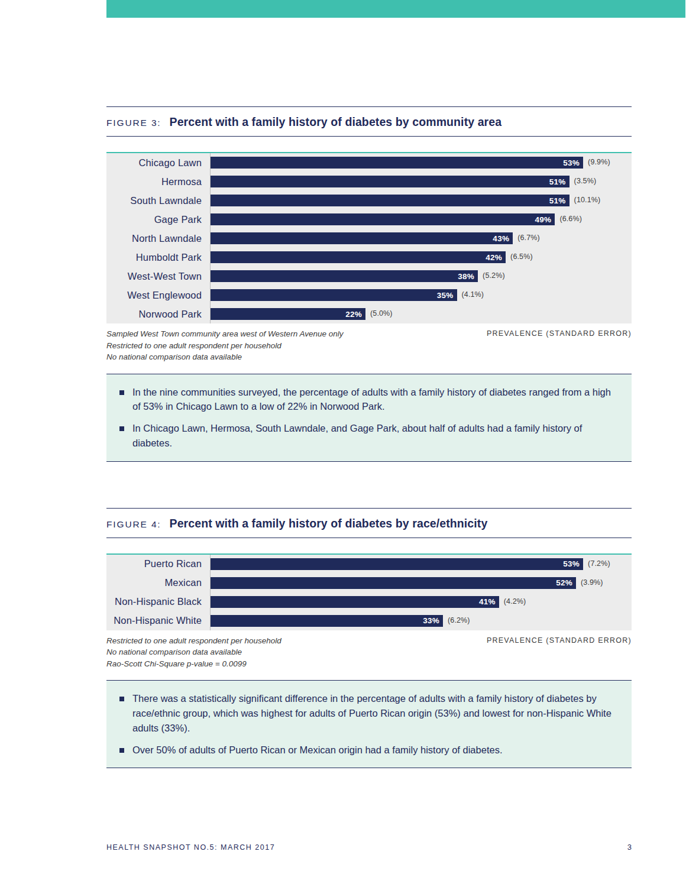Figure 3:
Percent with a family history of diabetes by community area
Chicago Lawn
53%
(9.9%)
Hermosa
51%
(3.5%)
South Lawndale
51%
(10.1%)
Gage Park
49%
(6.6%)
North Lawndale
43%
(6.7%)
Humboldt Park
42%
(6.5%)
West-West Town
38%
(5.2%)
West Englewood
35%
(4.1%)
Norwood Park
22%
(5.0%)
Sampled West Town community area west of Western Avenue only
Restricted to one adult respondent per household
No national comparison data available
Prevalence (Standard Error)
In the nine communities surveyed, the percentage of adults with a family history of diabetes ranged from a high of 53% in Chicago Lawn to a low of 22% in Norwood Park.
In Chicago Lawn, Hermosa, South Lawndale, and Gage Park, about half of adults had a family history of diabetes.
Figure 4:
Percent with a family history of diabetes by race/ethnicity
Puerto Rican
53%
(7.2%)
Mexican
52%
(3.9%)
Non-Hispanic Black
41%
(4.2%)
Non-Hispanic White
33%
(6.2%)
Restricted to one adult respondent per household
No national comparison data available
Rao-Scott Chi-Square p-value = 0.0099
Prevalence (Standard Error)
There was a statistically significant difference in the percentage of adults with a family history of diabetes by race/ethnic group, which was highest for adults of Puerto Rican origin (53%) and lowest for non-Hispanic White adults (33%).
Over 50% of adults of Puerto Rican or Mexican origin had a family history of diabetes.
Health Snapshot No.5: March 2017
3